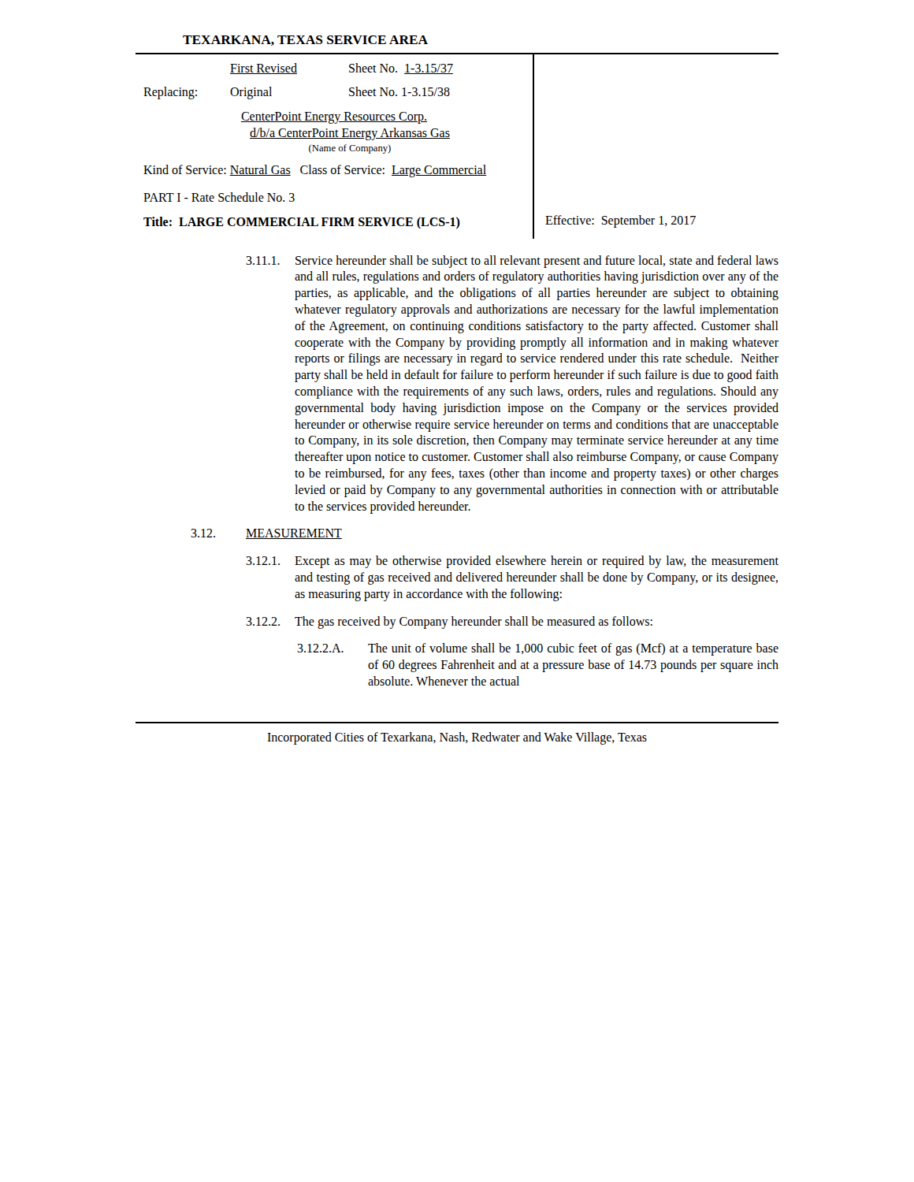TEXARKANA, TEXAS SERVICE AREA
First Revised
Sheet No. 1-3.15/37
Replacing:
Original
Sheet No. 1-3.15/38
CenterPoint Energy Resources Corp.
d/b/a CenterPoint Energy Arkansas Gas
(Name of Company)
Kind of Service: Natural Gas Class of Service: Large Commercial
PART I - Rate Schedule No. 3
Title: LARGE COMMERCIAL FIRM SERVICE (LCS-1)
Effective: September 1, 2017
3.11.1.
Service hereunder shall be subject to all relevant present and future local, state and federal laws and all rules, regulations and orders of regulatory authorities having jurisdiction over any of the parties, as applicable, and the obligations of all parties hereunder are subject to obtaining whatever regulatory approvals and authorizations are necessary for the lawful implementation of the Agreement, on continuing conditions satisfactory to the party affected. Customer shall cooperate with the Company by providing promptly all information and in making whatever reports or filings are necessary in regard to service rendered under this rate schedule. Neither party shall be held in default for failure to perform hereunder if such failure is due to good faith compliance with the requirements of any such laws, orders, rules and regulations. Should any governmental body having jurisdiction impose on the Company or the services provided hereunder or otherwise require service hereunder on terms and conditions that are unacceptable to Company, in its sole discretion, then Company may terminate service hereunder at any time thereafter upon notice to customer. Customer shall also reimburse Company, or cause Company to be reimbursed, for any fees, taxes (other than income and property taxes) or other charges levied or paid by Company to any governmental authorities in connection with or attributable to the services provided hereunder.
3.12.
MEASUREMENT
3.12.1.
Except as may be otherwise provided elsewhere herein or required by law, the measurement and testing of gas received and delivered hereunder shall be done by Company, or its designee, as measuring party in accordance with the following:
3.12.2.
The gas received by Company hereunder shall be measured as follows:
3.12.2.A.
The unit of volume shall be 1,000 cubic feet of gas (Mcf) at a temperature base of 60 degrees Fahrenheit and at a pressure base of 14.73 pounds per square inch absolute. Whenever the actual
Incorporated Cities of Texarkana, Nash, Redwater and Wake Village, Texas